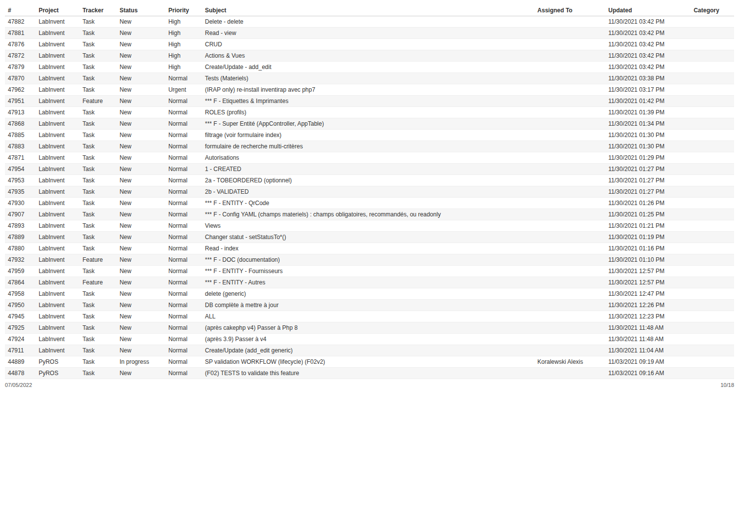| # | Project | Tracker | Status | Priority | Subject | Assigned To | Updated | Category |
| --- | --- | --- | --- | --- | --- | --- | --- | --- |
| 47882 | LabInvent | Task | New | High | Delete - delete | | 11/30/2021 03:42 PM | |
| 47881 | LabInvent | Task | New | High | Read - view | | 11/30/2021 03:42 PM | |
| 47876 | LabInvent | Task | New | High | CRUD | | 11/30/2021 03:42 PM | |
| 47872 | LabInvent | Task | New | High | Actions & Vues | | 11/30/2021 03:42 PM | |
| 47879 | LabInvent | Task | New | High | Create/Update - add_edit | | 11/30/2021 03:42 PM | |
| 47870 | LabInvent | Task | New | Normal | Tests (Materiels) | | 11/30/2021 03:38 PM | |
| 47962 | LabInvent | Task | New | Urgent | (IRAP only) re-install inventirap avec php7 | | 11/30/2021 03:17 PM | |
| 47951 | LabInvent | Feature | New | Normal | *** F - Etiquettes & Imprimantes | | 11/30/2021 01:42 PM | |
| 47913 | LabInvent | Task | New | Normal | ROLES (profils) | | 11/30/2021 01:39 PM | |
| 47868 | LabInvent | Task | New | Normal | *** F - Super Entité (AppController, AppTable) | | 11/30/2021 01:34 PM | |
| 47885 | LabInvent | Task | New | Normal | filtrage (voir formulaire index) | | 11/30/2021 01:30 PM | |
| 47883 | LabInvent | Task | New | Normal | formulaire de recherche multi-critères | | 11/30/2021 01:30 PM | |
| 47871 | LabInvent | Task | New | Normal | Autorisations | | 11/30/2021 01:29 PM | |
| 47954 | LabInvent | Task | New | Normal | 1 - CREATED | | 11/30/2021 01:27 PM | |
| 47953 | LabInvent | Task | New | Normal | 2a - TOBEORDERED (optionnel) | | 11/30/2021 01:27 PM | |
| 47935 | LabInvent | Task | New | Normal | 2b - VALIDATED | | 11/30/2021 01:27 PM | |
| 47930 | LabInvent | Task | New | Normal | *** F - ENTITY - QrCode | | 11/30/2021 01:26 PM | |
| 47907 | LabInvent | Task | New | Normal | *** F - Config YAML (champs materiels) : champs obligatoires, recommandés, ou readonly | | 11/30/2021 01:25 PM | |
| 47893 | LabInvent | Task | New | Normal | Views | | 11/30/2021 01:21 PM | |
| 47889 | LabInvent | Task | New | Normal | Changer statut - setStatusTo*() | | 11/30/2021 01:19 PM | |
| 47880 | LabInvent | Task | New | Normal | Read - index | | 11/30/2021 01:16 PM | |
| 47932 | LabInvent | Feature | New | Normal | *** F - DOC (documentation) | | 11/30/2021 01:10 PM | |
| 47959 | LabInvent | Task | New | Normal | *** F - ENTITY - Fournisseurs | | 11/30/2021 12:57 PM | |
| 47864 | LabInvent | Feature | New | Normal | *** F - ENTITY - Autres | | 11/30/2021 12:57 PM | |
| 47958 | LabInvent | Task | New | Normal | delete (generic) | | 11/30/2021 12:47 PM | |
| 47950 | LabInvent | Task | New | Normal | DB complète à mettre à jour | | 11/30/2021 12:26 PM | |
| 47945 | LabInvent | Task | New | Normal | ALL | | 11/30/2021 12:23 PM | |
| 47925 | LabInvent | Task | New | Normal | (après cakephp v4) Passer à Php 8 | | 11/30/2021 11:48 AM | |
| 47924 | LabInvent | Task | New | Normal | (après 3.9) Passer à v4 | | 11/30/2021 11:48 AM | |
| 47911 | LabInvent | Task | New | Normal | Create/Update (add_edit generic) | | 11/30/2021 11:04 AM | |
| 44889 | PyROS | Task | In progress | Normal | SP validation WORKFLOW (lifecycle) (F02v2) | Koralewski Alexis | 11/03/2021 09:19 AM | |
| 44878 | PyROS | Task | New | Normal | (F02) TESTS to validate this feature | | 11/03/2021 09:16 AM | |
07/05/2022 10/18